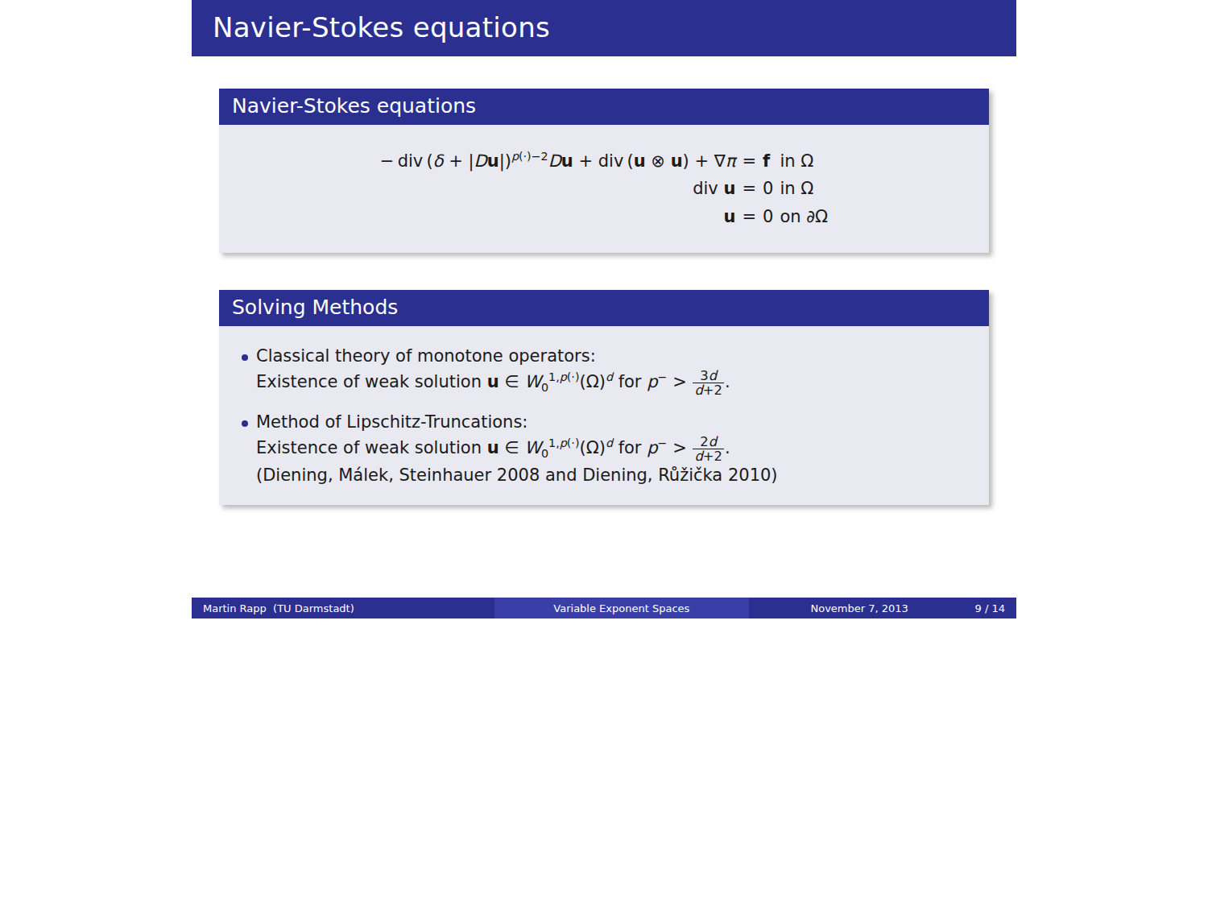Navier-Stokes equations
Navier-Stokes equations
| − div ( δ + / D u /) p (·)−2 D u + div ( u ⊗ u ) + ∇ π | = | f | in Ω |
| div u | = | 0 | in Ω |
| u | = | 0 | on ∂Ω |
Solving Methods
Classical theory of monotone operators:
Existence of weak solution u ∈ W01,p(·)(Ω)d for p− > 3d d+2.
Method of Lipschitz-Truncations:
Existence of weak solution u ∈ W01,p(·)(Ω)d for p− > 2d d+2.
(Diening, Málek, Steinhauer 2008 and Diening, Růžička 2010)
Martin Rapp (TU Darmstadt)
Variable Exponent Spaces
November 7, 2013
9 / 14